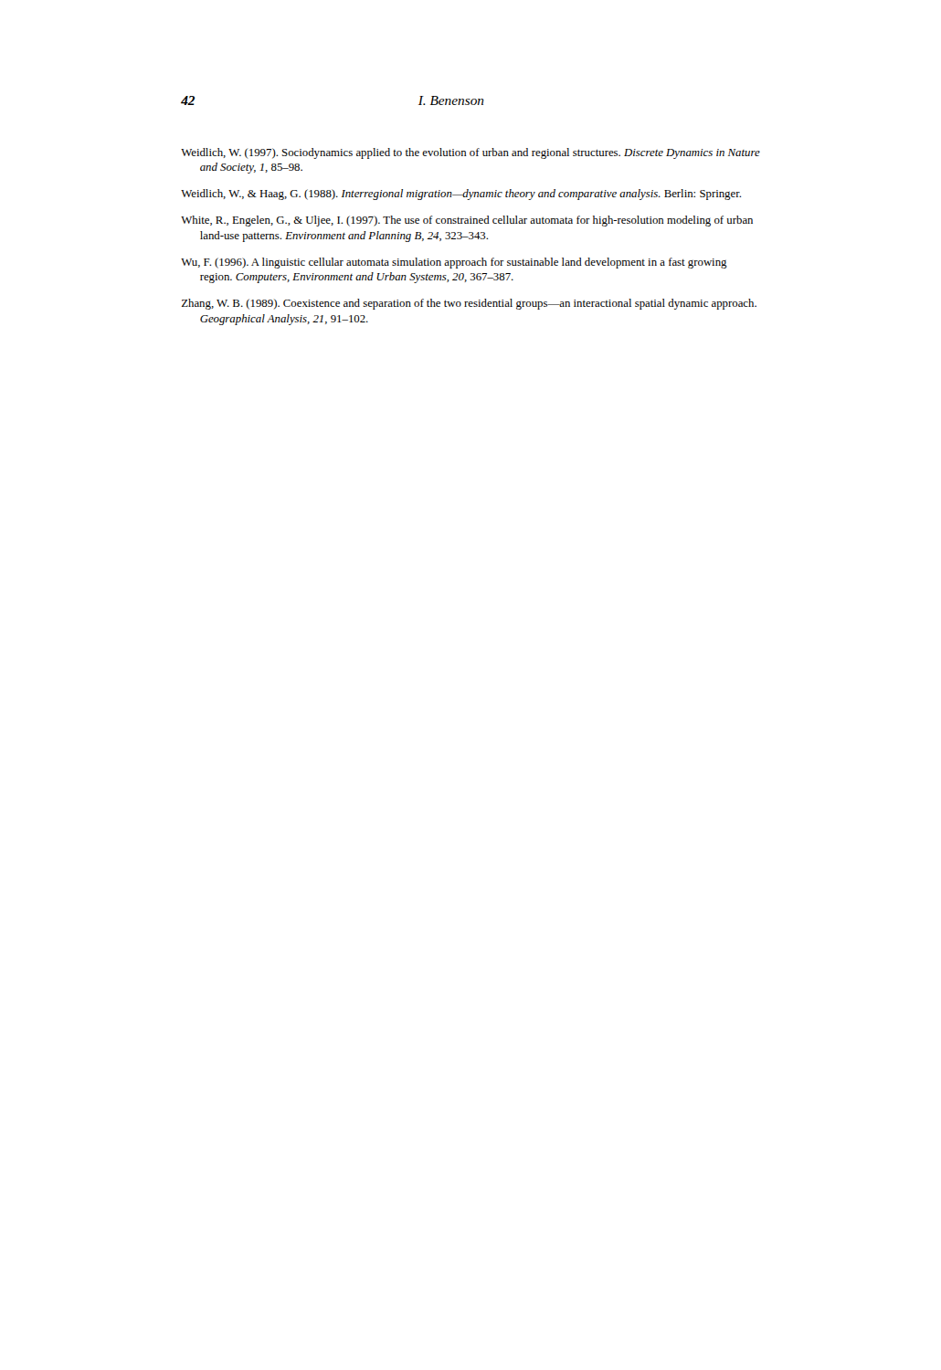42 I. Benenson
Weidlich, W. (1997). Sociodynamics applied to the evolution of urban and regional structures. Discrete Dynamics in Nature and Society, 1, 85–98.
Weidlich, W., & Haag, G. (1988). Interregional migration—dynamic theory and comparative analysis. Berlin: Springer.
White, R., Engelen, G., & Uljee, I. (1997). The use of constrained cellular automata for high-resolution modeling of urban land-use patterns. Environment and Planning B, 24, 323–343.
Wu, F. (1996). A linguistic cellular automata simulation approach for sustainable land development in a fast growing region. Computers, Environment and Urban Systems, 20, 367–387.
Zhang, W. B. (1989). Coexistence and separation of the two residential groups—an interactional spatial dynamic approach. Geographical Analysis, 21, 91–102.